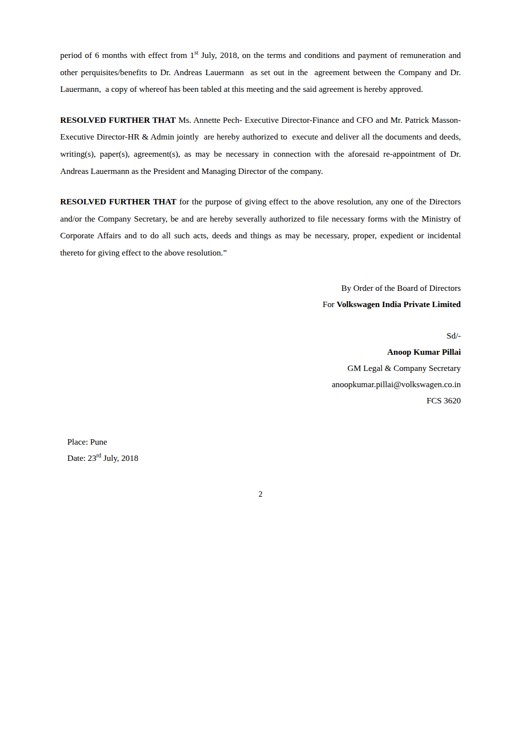period of 6 months with effect from 1st July, 2018, on the terms and conditions and payment of remuneration and other perquisites/benefits to Dr. Andreas Lauermann as set out in the agreement between the Company and Dr. Lauermann, a copy of whereof has been tabled at this meeting and the said agreement is hereby approved.
RESOLVED FURTHER THAT Ms. Annette Pech- Executive Director-Finance and CFO and Mr. Patrick Masson- Executive Director-HR & Admin jointly are hereby authorized to execute and deliver all the documents and deeds, writing(s), paper(s), agreement(s), as may be necessary in connection with the aforesaid re-appointment of Dr. Andreas Lauermann as the President and Managing Director of the company.
RESOLVED FURTHER THAT for the purpose of giving effect to the above resolution, any one of the Directors and/or the Company Secretary, be and are hereby severally authorized to file necessary forms with the Ministry of Corporate Affairs and to do all such acts, deeds and things as may be necessary, proper, expedient or incidental thereto for giving effect to the above resolution.”
By Order of the Board of Directors
For Volkswagen India Private Limited
Sd/-
Anoop Kumar Pillai
GM Legal & Company Secretary
anoopkumar.pillai@volkswagen.co.in
FCS 3620
Place: Pune
Date: 23rd July, 2018
2